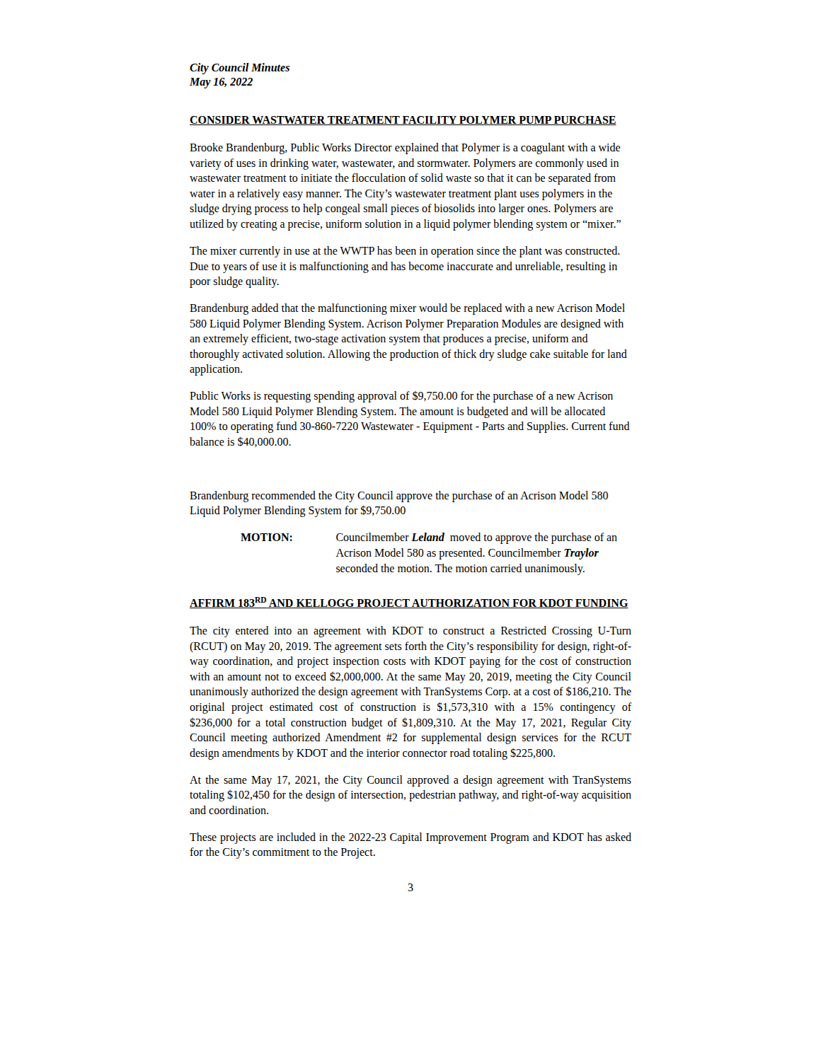City Council Minutes
May 16, 2022
Consider Wastwater Treatment Facility Polymer Pump Purchase
Brooke Brandenburg, Public Works Director explained that Polymer is a coagulant with a wide variety of uses in drinking water, wastewater, and stormwater. Polymers are commonly used in wastewater treatment to initiate the flocculation of solid waste so that it can be separated from water in a relatively easy manner. The City’s wastewater treatment plant uses polymers in the sludge drying process to help congeal small pieces of biosolids into larger ones. Polymers are utilized by creating a precise, uniform solution in a liquid polymer blending system or “mixer.”
The mixer currently in use at the WWTP has been in operation since the plant was constructed. Due to years of use it is malfunctioning and has become inaccurate and unreliable, resulting in poor sludge quality.
Brandenburg added that the malfunctioning mixer would be replaced with a new Acrison Model 580 Liquid Polymer Blending System. Acrison Polymer Preparation Modules are designed with an extremely efficient, two-stage activation system that produces a precise, uniform and thoroughly activated solution. Allowing the production of thick dry sludge cake suitable for land application.
Public Works is requesting spending approval of $9,750.00 for the purchase of a new Acrison Model 580 Liquid Polymer Blending System. The amount is budgeted and will be allocated 100% to operating fund 30-860-7220 Wastewater - Equipment - Parts and Supplies. Current fund balance is $40,000.00.
Brandenburg recommended the City Council approve the purchase of an Acrison Model 580 Liquid Polymer Blending System for $9,750.00
| MOTION: | Councilmember Leland moved to approve the purchase of an Acrison Model 580 as presented. Councilmember Traylor seconded the motion. The motion carried unanimously. |
Affirm 183rd and Kellogg Project Authorization for KDOT Funding
The city entered into an agreement with KDOT to construct a Restricted Crossing U-Turn (RCUT) on May 20, 2019. The agreement sets forth the City’s responsibility for design, right-of-way coordination, and project inspection costs with KDOT paying for the cost of construction with an amount not to exceed $2,000,000. At the same May 20, 2019, meeting the City Council unanimously authorized the design agreement with TranSystems Corp. at a cost of $186,210. The original project estimated cost of construction is $1,573,310 with a 15% contingency of $236,000 for a total construction budget of $1,809,310. At the May 17, 2021, Regular City Council meeting authorized Amendment #2 for supplemental design services for the RCUT design amendments by KDOT and the interior connector road totaling $225,800.
At the same May 17, 2021, the City Council approved a design agreement with TranSystems totaling $102,450 for the design of intersection, pedestrian pathway, and right-of-way acquisition and coordination.
These projects are included in the 2022-23 Capital Improvement Program and KDOT has asked for the City’s commitment to the Project.
3